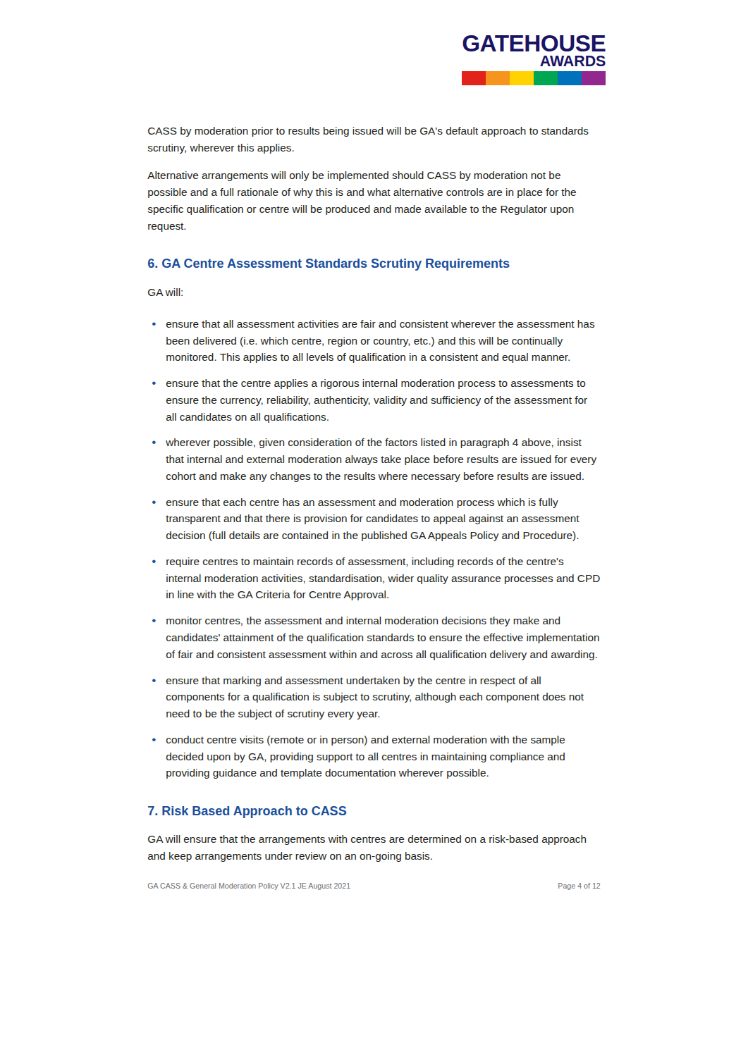GATEHOUSE AWARDS
CASS by moderation prior to results being issued will be GA's default approach to standards scrutiny, wherever this applies.
Alternative arrangements will only be implemented should CASS by moderation not be possible and a full rationale of why this is and what alternative controls are in place for the specific qualification or centre will be produced and made available to the Regulator upon request.
6. GA Centre Assessment Standards Scrutiny Requirements
GA will:
ensure that all assessment activities are fair and consistent wherever the assessment has been delivered (i.e. which centre, region or country, etc.) and this will be continually monitored. This applies to all levels of qualification in a consistent and equal manner.
ensure that the centre applies a rigorous internal moderation process to assessments to ensure the currency, reliability, authenticity, validity and sufficiency of the assessment for all candidates on all qualifications.
wherever possible, given consideration of the factors listed in paragraph 4 above, insist that internal and external moderation always take place before results are issued for every cohort and make any changes to the results where necessary before results are issued.
ensure that each centre has an assessment and moderation process which is fully transparent and that there is provision for candidates to appeal against an assessment decision (full details are contained in the published GA Appeals Policy and Procedure).
require centres to maintain records of assessment, including records of the centre's internal moderation activities, standardisation, wider quality assurance processes and CPD in line with the GA Criteria for Centre Approval.
monitor centres, the assessment and internal moderation decisions they make and candidates' attainment of the qualification standards to ensure the effective implementation of fair and consistent assessment within and across all qualification delivery and awarding.
ensure that marking and assessment undertaken by the centre in respect of all components for a qualification is subject to scrutiny, although each component does not need to be the subject of scrutiny every year.
conduct centre visits (remote or in person) and external moderation with the sample decided upon by GA, providing support to all centres in maintaining compliance and providing guidance and template documentation wherever possible.
7. Risk Based Approach to CASS
GA will ensure that the arrangements with centres are determined on a risk-based approach and keep arrangements under review on an on-going basis.
GA CASS & General Moderation Policy V2.1 JE August 2021 Page 4 of 12